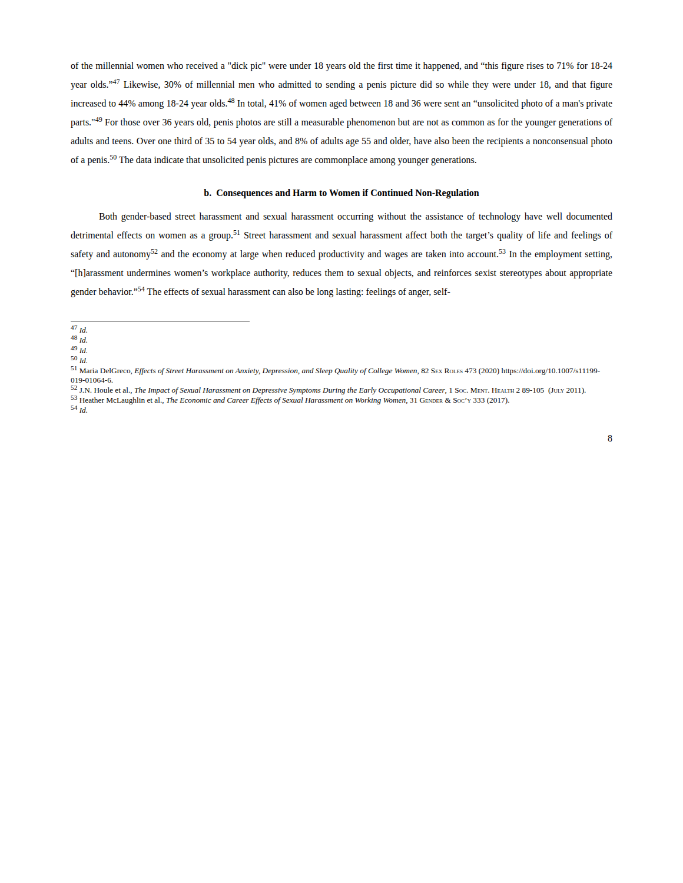of the millennial women who received a "dick pic" were under 18 years old the first time it happened, and “this figure rises to 71% for 18-24 year olds.”47 Likewise, 30% of millennial men who admitted to sending a penis picture did so while they were under 18, and that figure increased to 44% among 18-24 year olds.48 In total, 41% of women aged between 18 and 36 were sent an “unsolicited photo of a man's private parts."49 For those over 36 years old, penis photos are still a measurable phenomenon but are not as common as for the younger generations of adults and teens. Over one third of 35 to 54 year olds, and 8% of adults age 55 and older, have also been the recipients a nonconsensual photo of a penis.50 The data indicate that unsolicited penis pictures are commonplace among younger generations.
b. Consequences and Harm to Women if Continued Non-Regulation
Both gender-based street harassment and sexual harassment occurring without the assistance of technology have well documented detrimental effects on women as a group.51 Street harassment and sexual harassment affect both the target’s quality of life and feelings of safety and autonomy52 and the economy at large when reduced productivity and wages are taken into account.53 In the employment setting, “[h]arassment undermines women’s workplace authority, reduces them to sexual objects, and reinforces sexist stereotypes about appropriate gender behavior.”54 The effects of sexual harassment can also be long lasting: feelings of anger, self-
47 Id.
48 Id.
49 Id.
50 Id.
51 Maria DelGreco, Effects of Street Harassment on Anxiety, Depression, and Sleep Quality of College Women, 82 Sex Roles 473 (2020) https://doi.org/10.1007/s11199-019-01064-6.
52 J.N. Houle et al., The Impact of Sexual Harassment on Depressive Symptoms During the Early Occupational Career, 1 Soc. Ment. Health 2 89-105 (July 2011).
53 Heather McLaughlin et al., The Economic and Career Effects of Sexual Harassment on Working Women, 31 Gender & Soc’y 333 (2017).
54 Id.
8